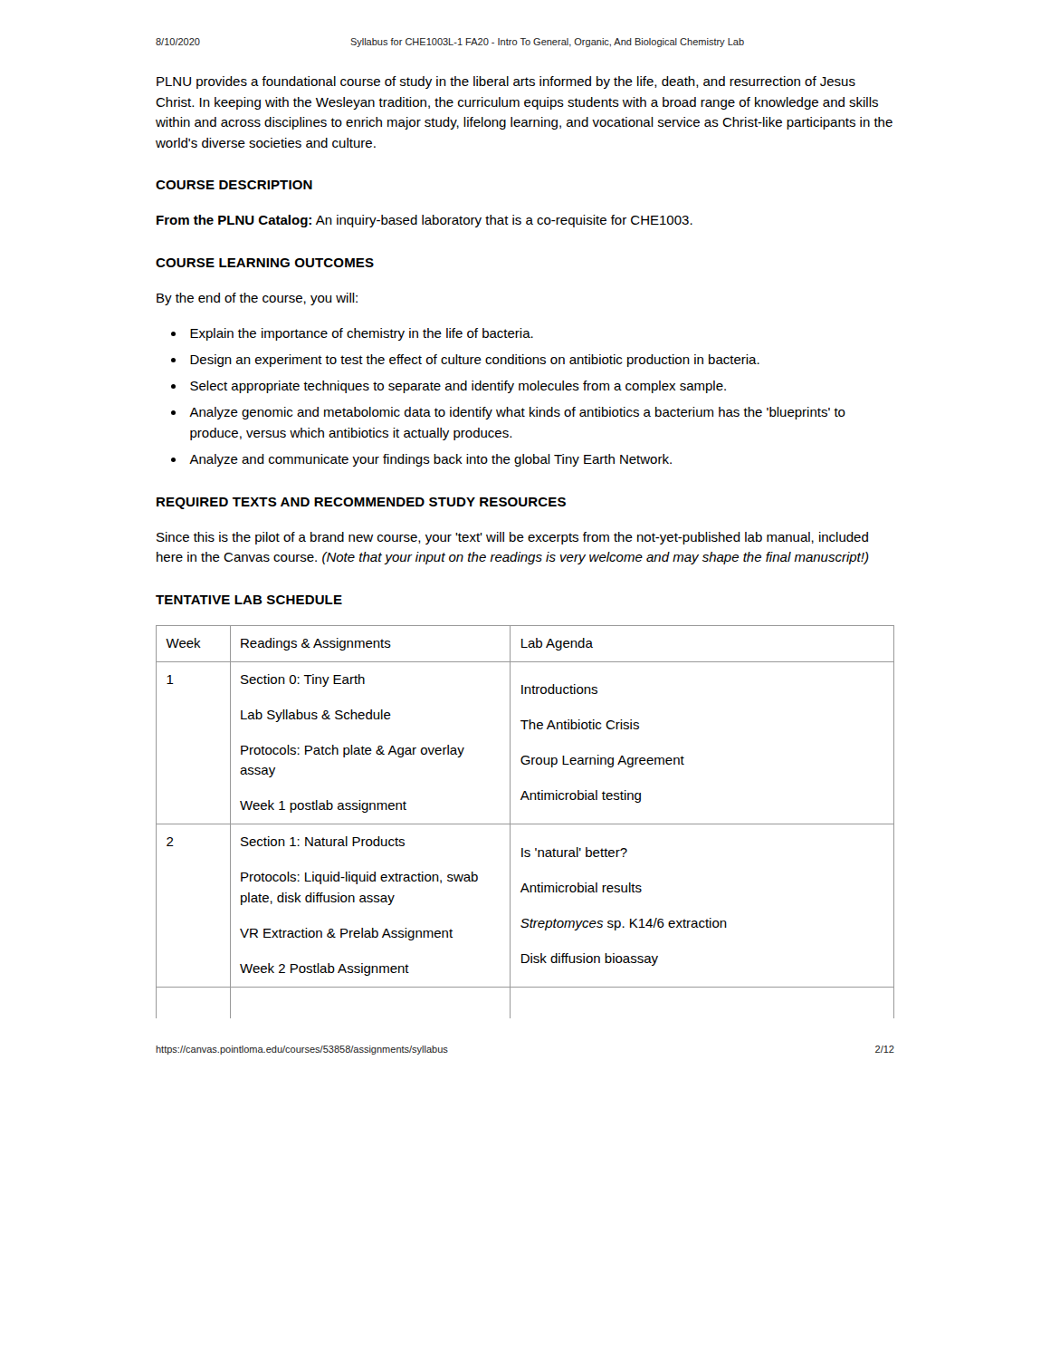8/10/2020 Syllabus for CHE1003L-1 FA20 - Intro To General, Organic, And Biological Chemistry Lab
PLNU provides a foundational course of study in the liberal arts informed by the life, death, and resurrection of Jesus Christ. In keeping with the Wesleyan tradition, the curriculum equips students with a broad range of knowledge and skills within and across disciplines to enrich major study, lifelong learning, and vocational service as Christ-like participants in the world's diverse societies and culture.
COURSE DESCRIPTION
From the PLNU Catalog: An inquiry-based laboratory that is a co-requisite for CHE1003.
COURSE LEARNING OUTCOMES
By the end of the course, you will:
Explain the importance of chemistry in the life of bacteria.
Design an experiment to test the effect of culture conditions on antibiotic production in bacteria.
Select appropriate techniques to separate and identify molecules from a complex sample.
Analyze genomic and metabolomic data to identify what kinds of antibiotics a bacterium has the 'blueprints' to produce, versus which antibiotics it actually produces.
Analyze and communicate your findings back into the global Tiny Earth Network.
REQUIRED TEXTS AND RECOMMENDED STUDY RESOURCES
Since this is the pilot of a brand new course, your 'text' will be excerpts from the not-yet-published lab manual, included here in the Canvas course. (Note that your input on the readings is very welcome and may shape the final manuscript!)
TENTATIVE LAB SCHEDULE
| Week | Readings & Assignments | Lab Agenda |
| --- | --- | --- |
| 1 | Section 0: Tiny Earth Lab Syllabus & Schedule Protocols: Patch plate & Agar overlay assay Week 1 postlab assignment | Introductions The Antibiotic Crisis Group Learning Agreement Antimicrobial testing |
| 2 | Section 1: Natural Products Protocols: Liquid-liquid extraction, swab plate, disk diffusion assay VR Extraction & Prelab Assignment Week 2 Postlab Assignment | Is 'natural' better? Antimicrobial results Streptomyces sp. K14/6 extraction Disk diffusion bioassay |
https://canvas.pointloma.edu/courses/53858/assignments/syllabus 2/12